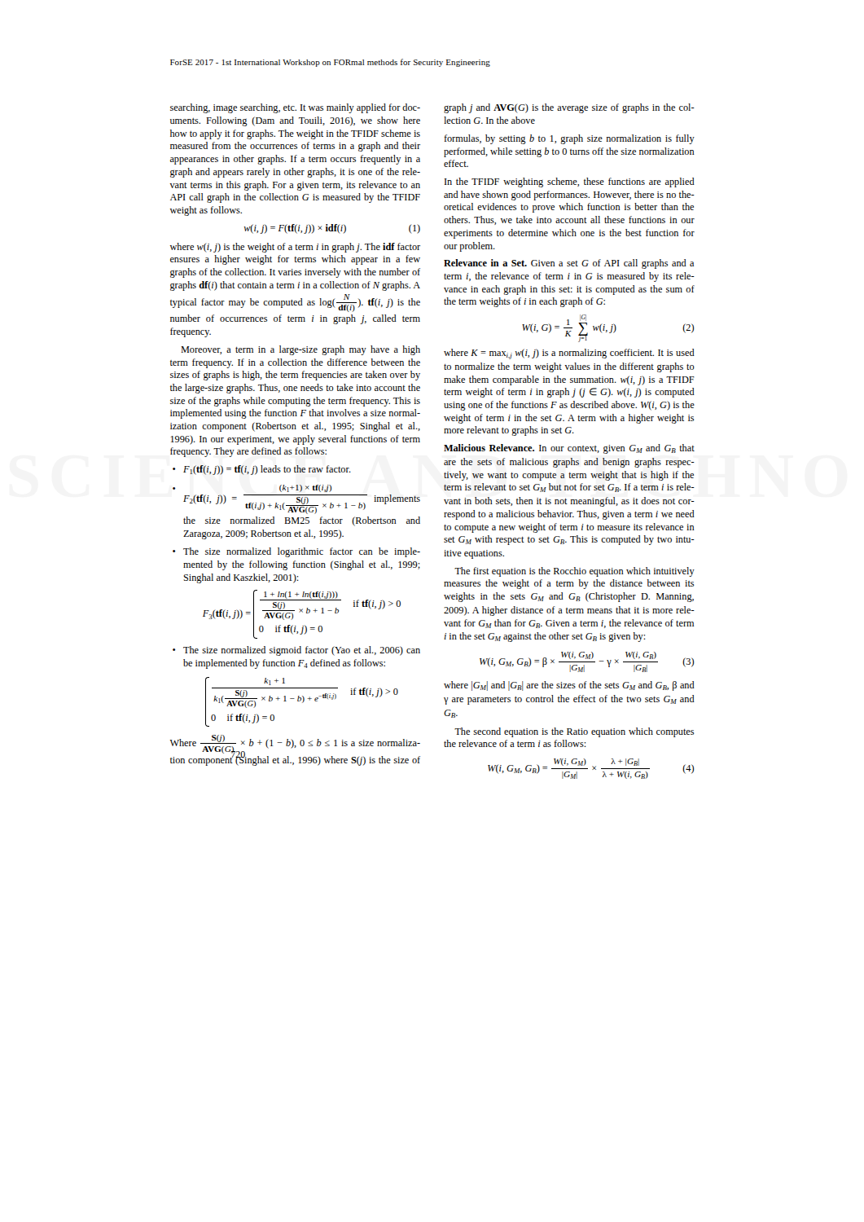SCIENCE AND TECHNO
ForSE 2017 - 1st International Workshop on FORmal methods for Security Engineering
searching, image searching, etc. It was mainly applied for documents. Following (Dam and Touili, 2016), we show here how to apply it for graphs. The weight in the TFIDF scheme is measured from the occurrences of terms in a graph and their appearances in other graphs. If a term occurs frequently in a graph and appears rarely in other graphs, it is one of the relevant terms in this graph. For a given term, its relevance to an API call graph in the collection G is measured by the TFIDF weight as follows.
w(i, j) = F(tf(i, j)) × idf(i) (1)
where w(i, j) is the weight of a term i in graph j. The idf factor ensures a higher weight for terms which appear in a few graphs of the collection. It varies inversely with the number of graphs df(i) that contain a term i in a collection of N graphs. A typical factor may be computed as log(Ndf(i)). tf(i, j) is the number of occurrences of term i in graph j, called term frequency.
Moreover, a term in a large-size graph may have a high term frequency. If in a collection the difference between the sizes of graphs is high, the term frequencies are taken over by the large-size graphs. Thus, one needs to take into account the size of the graphs while computing the term frequency. This is implemented using the function F that involves a size normalization component (Robertson et al., 1995; Singhal et al., 1996). In our experiment, we apply several functions of term frequency. They are defined as follows:
F 1(tf(i, j)) = tf(i, j) leads to the raw factor.
F 2(tf(i, j)) = (k 1+1) × tf(i,j) tf(i,j) + k 1(S(j) AVG(G) × b + 1 − b) implements the size normalized BM25 factor (Robertson and Zaragoza, 2009; Robertson et al., 1995).
The size normalized logarithmic factor can be implemented by the following function (Singhal et al., 1999; Singhal and Kaszkiel, 2001):
F 3(tf(i, j)) = 1 + ln(1 + ln(tf(i,j))) S(j) AVG(G) × b + 1 − b if tf(i, j) > 0 0if tf(i, j) = 0
The size normalized sigmoid factor (Yao et al., 2006) can be implemented by function F 4 defined as follows:
k 1 + 1 k 1(S(j) AVG(G) × b + 1 − b) + e−tf(i,j) if tf(i, j) > 0 0if tf(i, j) = 0
Where S(j) AVG(G) × b + (1 − b), 0 ≤ b ≤ 1 is a size normalization component (Singhal et al., 1996) where S(j) is the size of graph j and AVG(G) is the average size of graphs in the collection G. In the above
formulas, by setting b to 1, graph size normalization is fully performed, while setting b to 0 turns off the size normalization effect.
In the TFIDF weighting scheme, these functions are applied and have shown good performances. However, there is no theoretical evidences to prove which function is better than the others. Thus, we take into account all these functions in our experiments to determine which one is the best function for our problem.
Relevance in a Set. Given a set G of API call graphs and a term i, the relevance of term i in G is measured by its relevance in each graph in this set: it is computed as the sum of the term weights of i in each graph of G:
W(i, G) = 1 K |G| ∑ j=1 w(i, j) (2)
where K = maxi,j w(i, j) is a normalizing coefficient. It is used to normalize the term weight values in the different graphs to make them comparable in the summation. w(i, j) is a TFIDF term weight of term i in graph j (j ∈ G). w(i, j) is computed using one of the functions F as described above. W(i, G) is the weight of term i in the set G. A term with a higher weight is more relevant to graphs in set G.
Malicious Relevance. In our context, given GM and GB that are the sets of malicious graphs and benign graphs respectively, we want to compute a term weight that is high if the term is relevant to set GM but not for set GB. If a term i is relevant in both sets, then it is not meaningful, as it does not correspond to a malicious behavior. Thus, given a term i we need to compute a new weight of term i to measure its relevance in set GM with respect to set GB. This is computed by two intuitive equations.
The first equation is the Rocchio equation which intuitively measures the weight of a term by the distance between its weights in the sets GM and GB (Christopher D. Manning, 2009). A higher distance of a term means that it is more relevant for GM than for GB. Given a term i, the relevance of term i in the set GM against the other set GB is given by:
W(i, GM, GB) = β × W(i, GM)|GM| − γ × W(i, GB)|GB| (3)
where |GM| and |GB| are the sizes of the sets GM and GB, β and γ are parameters to control the effect of the two sets GM and GB.
The second equation is the Ratio equation which computes the relevance of a term i as follows:
W(i, GM, GB) = W(i, GM)|GM| × λ + |GB|λ + W(i, GB) (4)
720